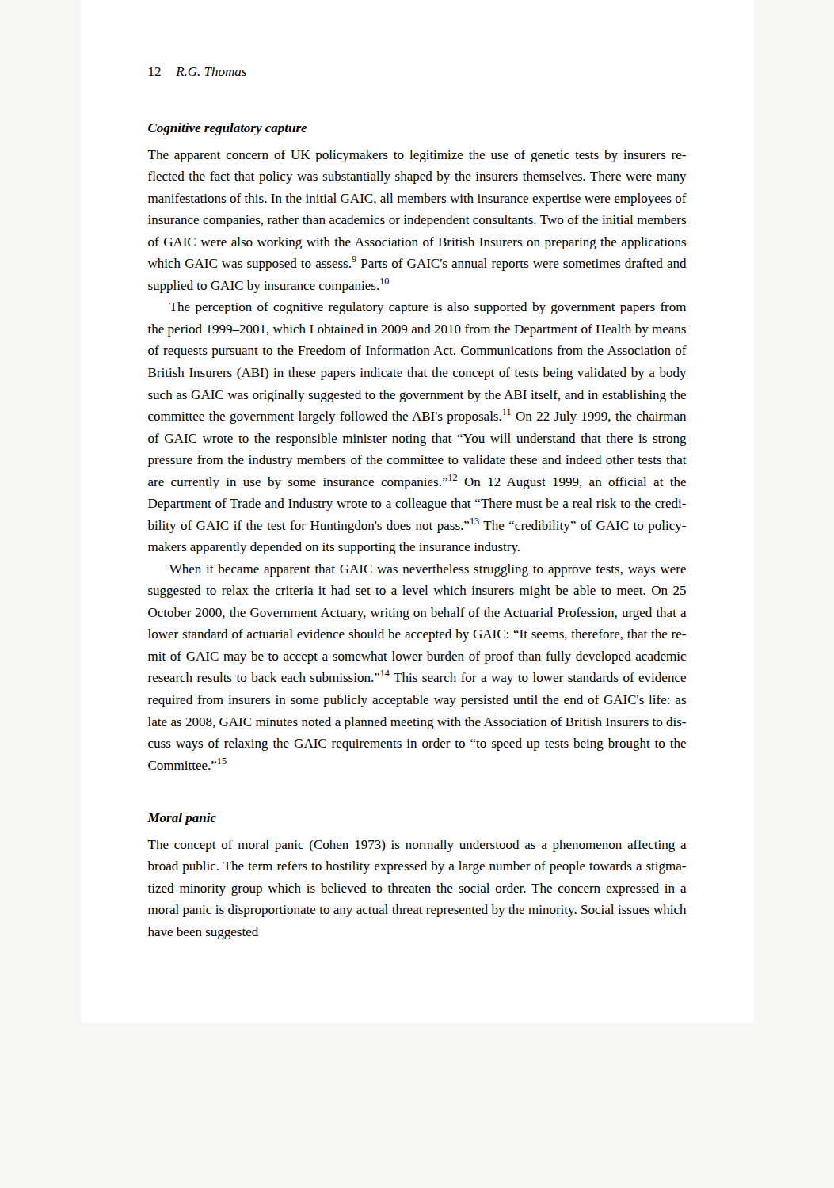12 R.G. Thomas
Cognitive regulatory capture
The apparent concern of UK policymakers to legitimize the use of genetic tests by insurers reflected the fact that policy was substantially shaped by the insurers themselves. There were many manifestations of this. In the initial GAIC, all members with insurance expertise were employees of insurance companies, rather than academics or independent consultants. Two of the initial members of GAIC were also working with the Association of British Insurers on preparing the applications which GAIC was supposed to assess.9 Parts of GAIC's annual reports were sometimes drafted and supplied to GAIC by insurance companies.10
The perception of cognitive regulatory capture is also supported by government papers from the period 1999–2001, which I obtained in 2009 and 2010 from the Department of Health by means of requests pursuant to the Freedom of Information Act. Communications from the Association of British Insurers (ABI) in these papers indicate that the concept of tests being validated by a body such as GAIC was originally suggested to the government by the ABI itself, and in establishing the committee the government largely followed the ABI's proposals.11 On 22 July 1999, the chairman of GAIC wrote to the responsible minister noting that “You will understand that there is strong pressure from the industry members of the committee to validate these and indeed other tests that are currently in use by some insurance companies.”12 On 12 August 1999, an official at the Department of Trade and Industry wrote to a colleague that “There must be a real risk to the credibility of GAIC if the test for Huntingdon's does not pass.”13 The “credibility” of GAIC to policymakers apparently depended on its supporting the insurance industry.
When it became apparent that GAIC was nevertheless struggling to approve tests, ways were suggested to relax the criteria it had set to a level which insurers might be able to meet. On 25 October 2000, the Government Actuary, writing on behalf of the Actuarial Profession, urged that a lower standard of actuarial evidence should be accepted by GAIC: “It seems, therefore, that the remit of GAIC may be to accept a somewhat lower burden of proof than fully developed academic research results to back each submission.”14 This search for a way to lower standards of evidence required from insurers in some publicly acceptable way persisted until the end of GAIC's life: as late as 2008, GAIC minutes noted a planned meeting with the Association of British Insurers to discuss ways of relaxing the GAIC requirements in order to “to speed up tests being brought to the Committee.”15
Moral panic
The concept of moral panic (Cohen 1973) is normally understood as a phenomenon affecting a broad public. The term refers to hostility expressed by a large number of people towards a stigmatized minority group which is believed to threaten the social order. The concern expressed in a moral panic is disproportionate to any actual threat represented by the minority. Social issues which have been suggested